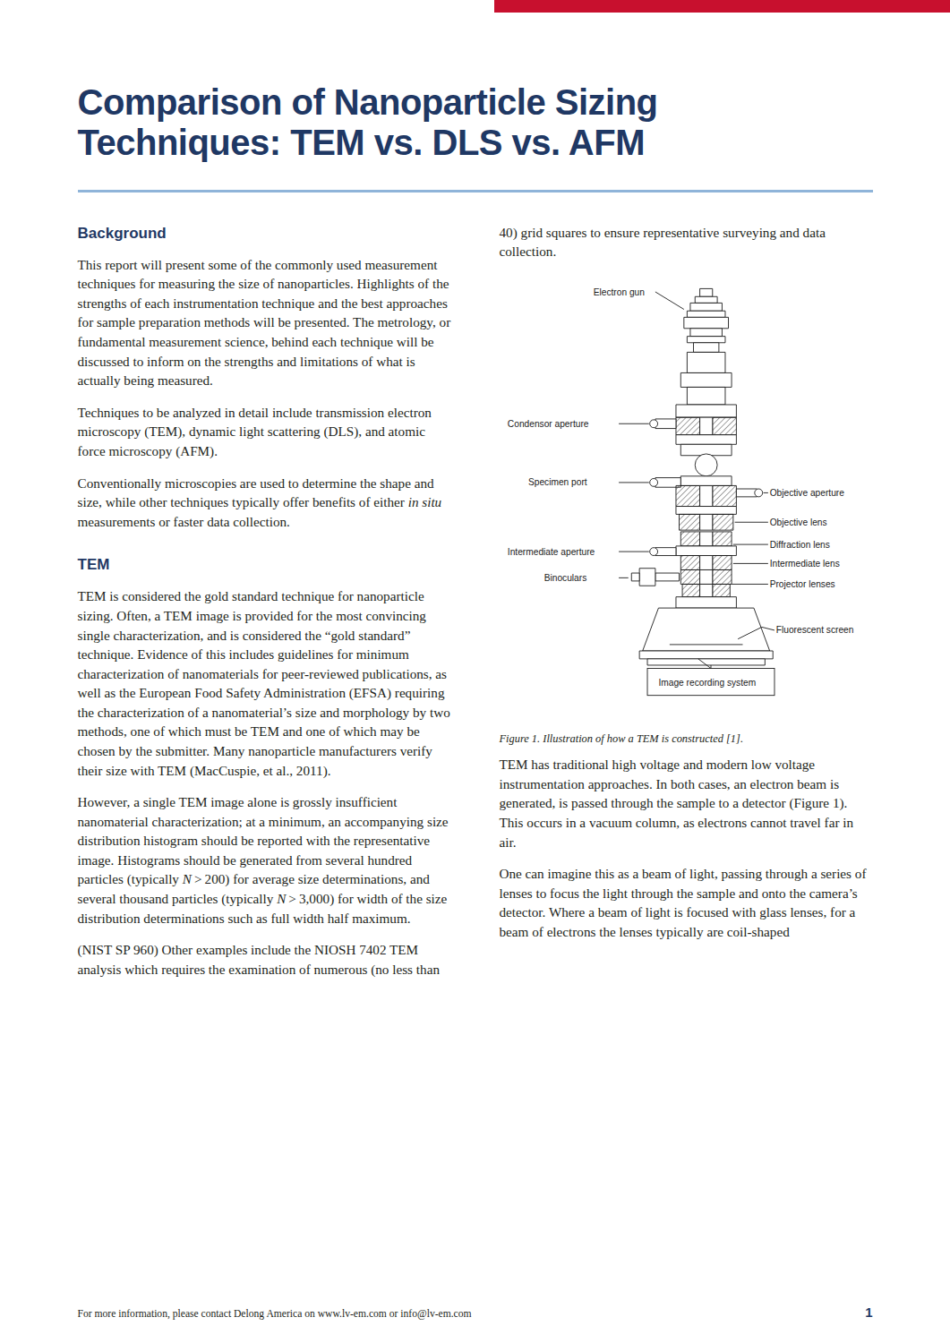Comparison of Nanoparticle Sizing
Techniques: TEM vs. DLS vs. AFM
Background
This report will present some of the commonly used measurement techniques for measuring the size of nanoparticles. Highlights of the strengths of each instrumentation technique and the best approaches for sample preparation methods will be presented. The metrology, or fundamental measurement science, behind each technique will be discussed to inform on the strengths and limitations of what is actually being measured.
Techniques to be analyzed in detail include transmission electron microscopy (TEM), dynamic light scattering (DLS), and atomic force microscopy (AFM).
Conventionally microscopies are used to determine the shape and size, while other techniques typically offer benefits of either in situ measurements or faster data collection.
TEM
TEM is considered the gold standard technique for nanoparticle sizing. Often, a TEM image is provided for the most convincing single characterization, and is considered the “gold standard” technique. Evidence of this includes guidelines for minimum characterization of nanomaterials for peer-reviewed publications, as well as the European Food Safety Administration (EFSA) requiring the characterization of a nanomaterial’s size and morphology by two methods, one of which must be TEM and one of which may be chosen by the submitter. Many nanoparticle manufacturers verify their size with TEM (MacCuspie, et al., 2011).
However, a single TEM image alone is grossly insufficient nanomaterial characterization; at a minimum, an accompanying size distribution histogram should be reported with the representative image. Histograms should be generated from several hundred particles (typically N > 200) for average size determinations, and several thousand particles (typically N > 3,000) for width of the size distribution determinations such as full width half maximum.
(NIST SP 960) Other examples include the NIOSH 7402 TEM analysis which requires the examination of numerous (no less than 40) grid squares to ensure representative surveying and data collection.
Image recording system Electron gun Condensor aperture Specimen port Intermediate aperture Binoculars Objective aperture Objective lens Diffraction lens Intermediate lens Projector lenses Fluorescent screen
Figure 1. Illustration of how a TEM is constructed [1].
TEM has traditional high voltage and modern low voltage instrumentation approaches. In both cases, an electron beam is generated, is passed through the sample to a detector (Figure 1). This occurs in a vacuum column, as electrons cannot travel far in air.
One can imagine this as a beam of light, passing through a series of lenses to focus the light through the sample and onto the camera’s detector. Where a beam of light is focused with glass lenses, for a beam of electrons the lenses typically are coil-shaped
For more information, please contact Delong America on www.lv-em.com or info@lv-em.com
1